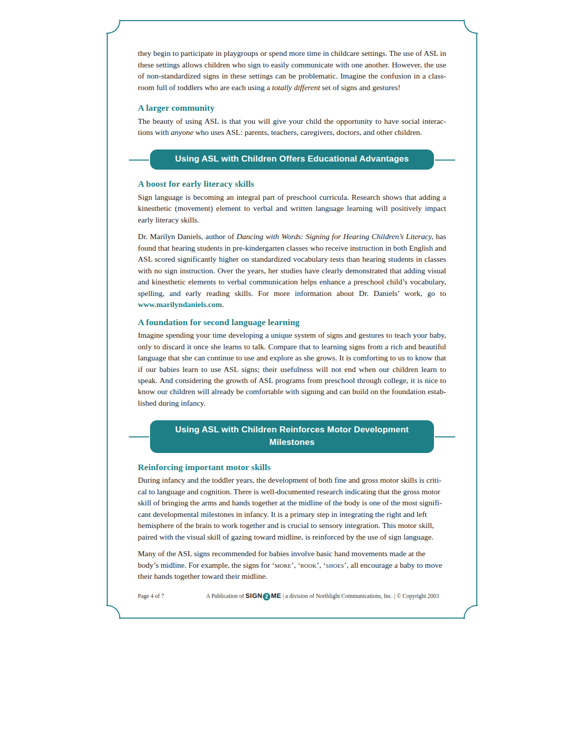they begin to participate in playgroups or spend more time in childcare settings. The use of ASL in these settings allows children who sign to easily communicate with one another. However, the use of non-standardized signs in these settings can be problematic. Imagine the confusion in a classroom full of toddlers who are each using a totally different set of signs and gestures!
A larger community
The beauty of using ASL is that you will give your child the opportunity to have social interactions with anyone who uses ASL: parents, teachers, caregivers, doctors, and other children.
Using ASL with Children Offers Educational Advantages
A boost for early literacy skills
Sign language is becoming an integral part of preschool curricula. Research shows that adding a kinesthetic (movement) element to verbal and written language learning will positively impact early literacy skills.
Dr. Marilyn Daniels, author of Dancing with Words: Signing for Hearing Children’s Literacy, has found that hearing students in pre-kindergarten classes who receive instruction in both English and ASL scored significantly higher on standardized vocabulary tests than hearing students in classes with no sign instruction. Over the years, her studies have clearly demonstrated that adding visual and kinesthetic elements to verbal communication helps enhance a preschool child’s vocabulary, spelling, and early reading skills. For more information about Dr. Daniels’ work, go to www.marilyndaniels.com.
A foundation for second language learning
Imagine spending your time developing a unique system of signs and gestures to teach your baby, only to discard it once she learns to talk. Compare that to learning signs from a rich and beautiful language that she can continue to use and explore as she grows. It is comforting to us to know that if our babies learn to use ASL signs; their usefulness will not end when our children learn to speak. And considering the growth of ASL programs from preschool through college, it is nice to know our children will already be comfortable with signing and can build on the foundation established during infancy.
Using ASL with Children Reinforces Motor Development Milestones
Reinforcing important motor skills
During infancy and the toddler years, the development of both fine and gross motor skills is critical to language and cognition. There is well-documented research indicating that the gross motor skill of bringing the arms and hands together at the midline of the body is one of the most significant developmental milestones in infancy. It is a primary step in integrating the right and left hemisphere of the brain to work together and is crucial to sensory integration. This motor skill, paired with the visual skill of gazing toward midline, is reinforced by the use of sign language.
Many of the ASL signs recommended for babies involve basic hand movements made at the body’s midline. For example, the signs for ‘more’, ‘book’, ‘shoes’, all encourage a baby to move their hands together toward their midline.
Page 4 of 7 A Publication of SIGN 2 ME | a division of Northlight Communications, Inc. | © Copyright 2003